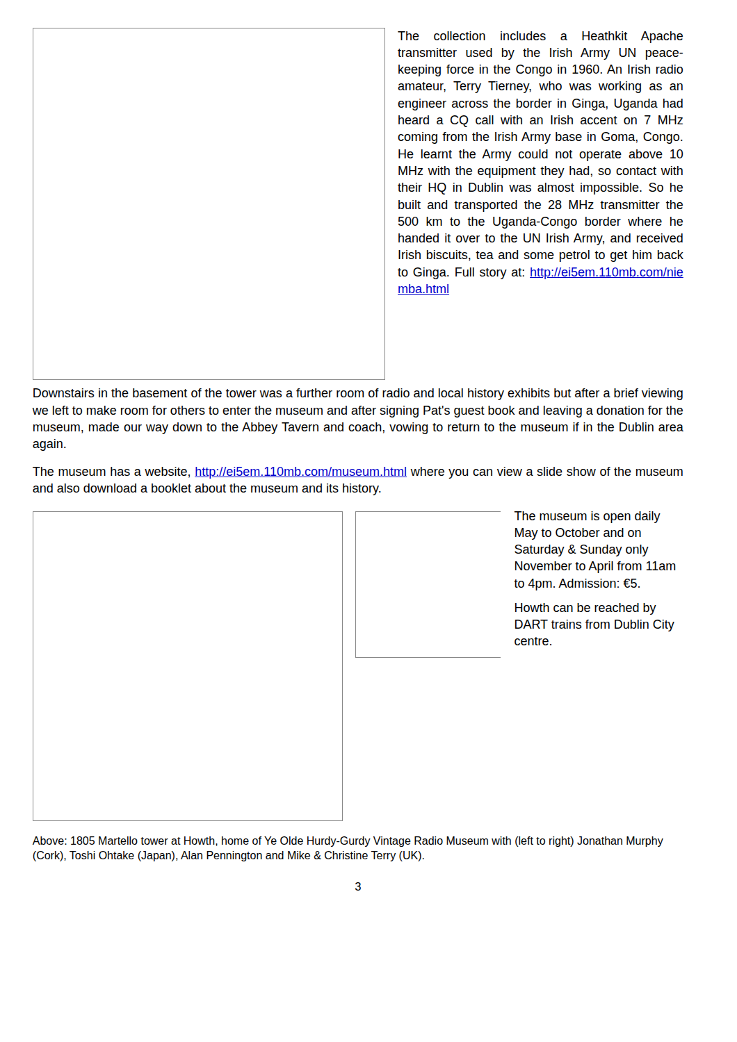The collection includes a Heathkit Apache transmitter used by the Irish Army UN peace-keeping force in the Congo in 1960. An Irish radio amateur, Terry Tierney, who was working as an engineer across the border in Ginga, Uganda had heard a CQ call with an Irish accent on 7 MHz coming from the Irish Army base in Goma, Congo. He learnt the Army could not operate above 10 MHz with the equipment they had, so contact with their HQ in Dublin was almost impossible. So he built and transported the 28 MHz transmitter the 500 km to the Uganda-Congo border where he handed it over to the UN Irish Army, and received Irish biscuits, tea and some petrol to get him back to Ginga. Full story at: http://ei5em.110mb.com/niemba.html
Downstairs in the basement of the tower was a further room of radio and local history exhibits but after a brief viewing we left to make room for others to enter the museum and after signing Pat's guest book and leaving a donation for the museum, made our way down to the Abbey Tavern and coach, vowing to return to the museum if in the Dublin area again.
The museum has a website, http://ei5em.110mb.com/museum.html where you can view a slide show of the museum and also download a booklet about the museum and its history.
The museum is open daily May to October and on Saturday & Sunday only November to April from 11am to 4pm. Admission: €5.
Howth can be reached by DART trains from Dublin City centre.
Above: 1805 Martello tower at Howth, home of Ye Olde Hurdy-Gurdy Vintage Radio Museum with (left to right) Jonathan Murphy (Cork), Toshi Ohtake (Japan), Alan Pennington and Mike & Christine Terry (UK).
3